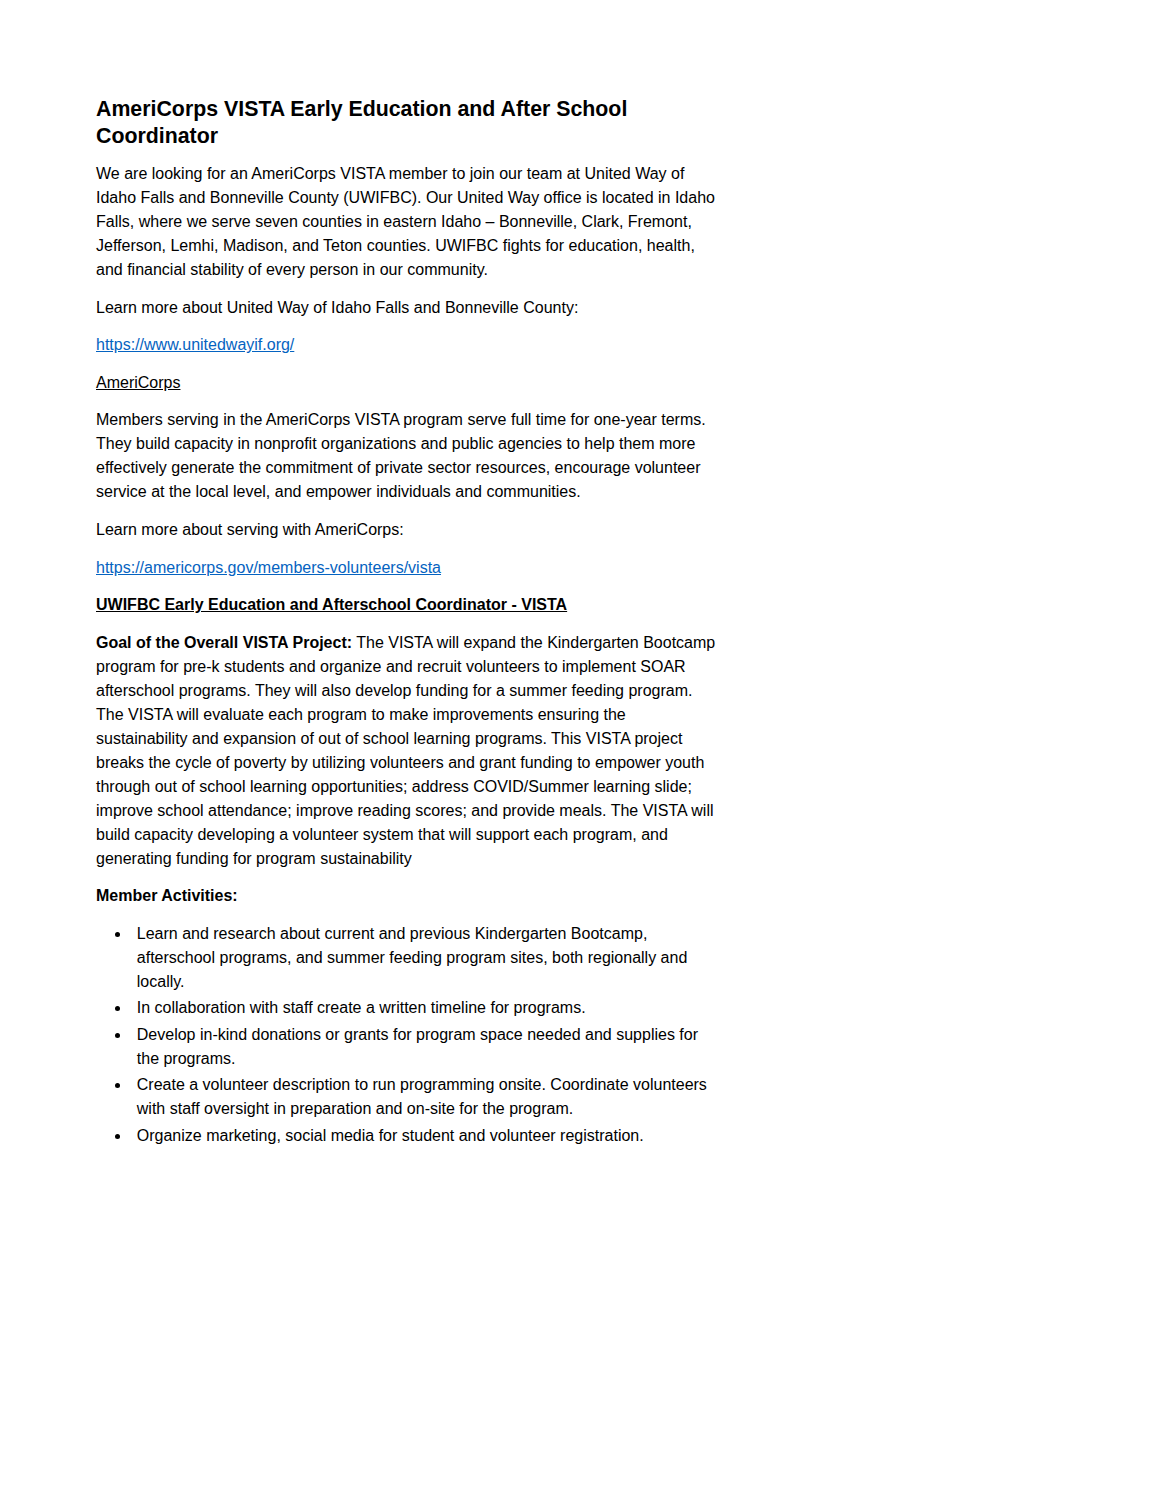AmeriCorps VISTA Early Education and After School Coordinator
We are looking for an AmeriCorps VISTA member to join our team at United Way of Idaho Falls and Bonneville County (UWIFBC). Our United Way office is located in Idaho Falls, where we serve seven counties in eastern Idaho – Bonneville, Clark, Fremont, Jefferson, Lemhi, Madison, and Teton counties. UWIFBC fights for education, health, and financial stability of every person in our community.
Learn more about United Way of Idaho Falls and Bonneville County:
https://www.unitedwayif.org/
AmeriCorps
Members serving in the AmeriCorps VISTA program serve full time for one-year terms. They build capacity in nonprofit organizations and public agencies to help them more effectively generate the commitment of private sector resources, encourage volunteer service at the local level, and empower individuals and communities.
Learn more about serving with AmeriCorps:
https://americorps.gov/members-volunteers/vista
UWIFBC Early Education and Afterschool Coordinator - VISTA
Goal of the Overall VISTA Project: The VISTA will expand the Kindergarten Bootcamp program for pre-k students and organize and recruit volunteers to implement SOAR afterschool programs. They will also develop funding for a summer feeding program. The VISTA will evaluate each program to make improvements ensuring the sustainability and expansion of out of school learning programs. This VISTA project breaks the cycle of poverty by utilizing volunteers and grant funding to empower youth through out of school learning opportunities; address COVID/Summer learning slide; improve school attendance; improve reading scores; and provide meals. The VISTA will build capacity developing a volunteer system that will support each program, and generating funding for program sustainability
Member Activities:
Learn and research about current and previous Kindergarten Bootcamp, afterschool programs, and summer feeding program sites, both regionally and locally.
In collaboration with staff create a written timeline for programs.
Develop in-kind donations or grants for program space needed and supplies for the programs.
Create a volunteer description to run programming onsite. Coordinate volunteers with staff oversight in preparation and on-site for the program.
Organize marketing, social media for student and volunteer registration.